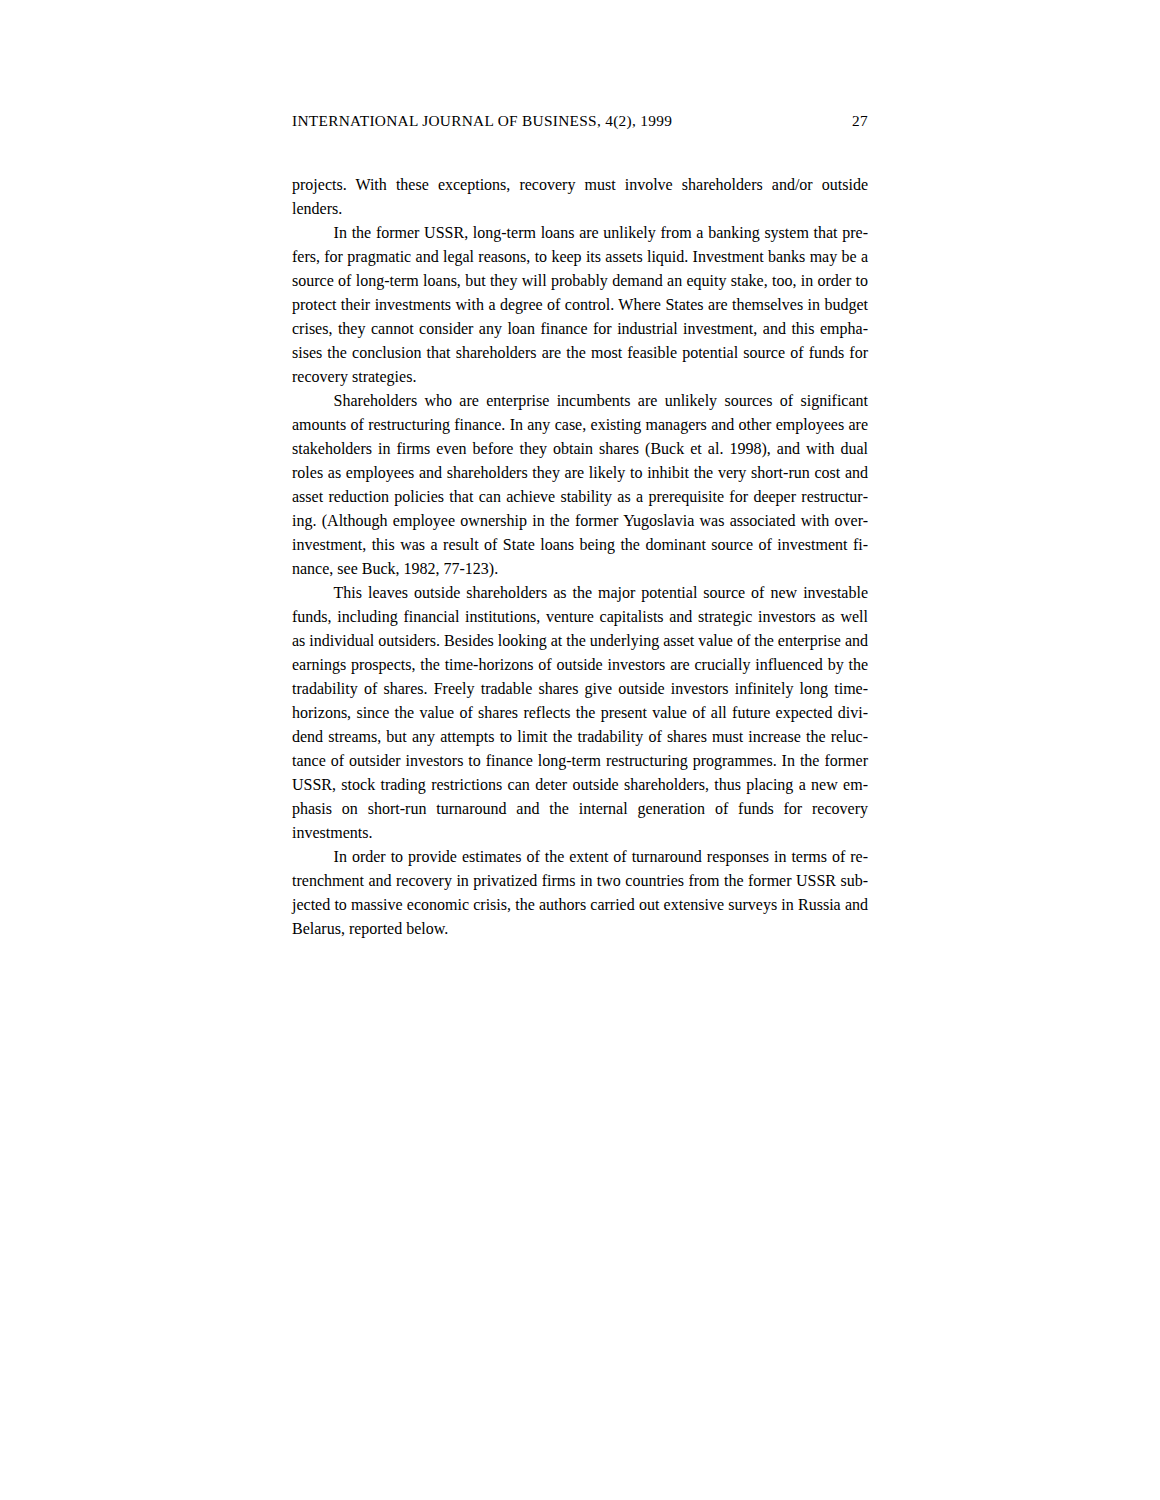International Journal of Business, 4(2), 1999 27
projects. With these exceptions, recovery must involve shareholders and/or outside lenders.
In the former USSR, long-term loans are unlikely from a banking system that prefers, for pragmatic and legal reasons, to keep its assets liquid. Investment banks may be a source of long-term loans, but they will probably demand an equity stake, too, in order to protect their investments with a degree of control. Where States are themselves in budget crises, they cannot consider any loan finance for industrial investment, and this emphasises the conclusion that shareholders are the most feasible potential source of funds for recovery strategies.
Shareholders who are enterprise incumbents are unlikely sources of significant amounts of restructuring finance. In any case, existing managers and other employees are stakeholders in firms even before they obtain shares (Buck et al. 1998), and with dual roles as employees and shareholders they are likely to inhibit the very short-run cost and asset reduction policies that can achieve stability as a prerequisite for deeper restructuring. (Although employee ownership in the former Yugoslavia was associated with over-investment, this was a result of State loans being the dominant source of investment finance, see Buck, 1982, 77-123).
This leaves outside shareholders as the major potential source of new investable funds, including financial institutions, venture capitalists and strategic investors as well as individual outsiders. Besides looking at the underlying asset value of the enterprise and earnings prospects, the time-horizons of outside investors are crucially influenced by the tradability of shares. Freely tradable shares give outside investors infinitely long time-horizons, since the value of shares reflects the present value of all future expected dividend streams, but any attempts to limit the tradability of shares must increase the reluctance of outsider investors to finance long-term restructuring programmes. In the former USSR, stock trading restrictions can deter outside shareholders, thus placing a new emphasis on short-run turnaround and the internal generation of funds for recovery investments.
In order to provide estimates of the extent of turnaround responses in terms of retrenchment and recovery in privatized firms in two countries from the former USSR subjected to massive economic crisis, the authors carried out extensive surveys in Russia and Belarus, reported below.